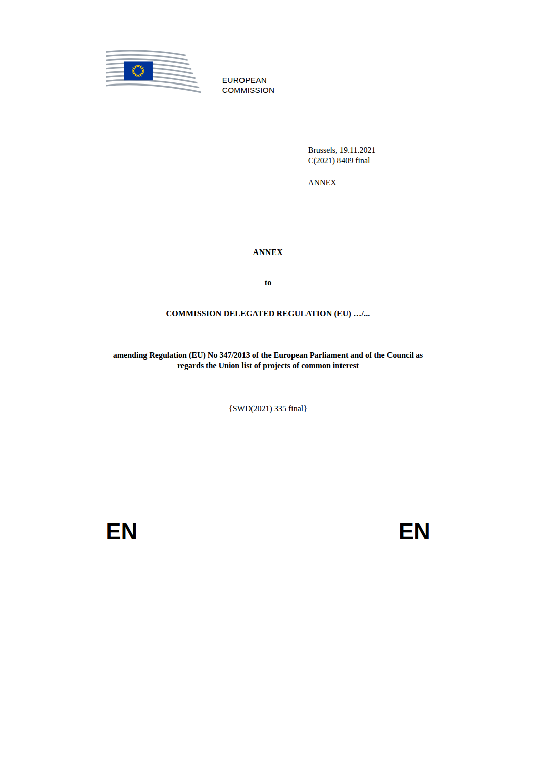EUROPEAN
COMMISSION
Brussels, 19.11.2021
C(2021) 8409 final
ANNEX
ANNEX
to
COMMISSION DELEGATED REGULATION (EU) …/...
amending Regulation (EU) No 347/2013 of the European Parliament and of the Council as regards the Union list of projects of common interest
{SWD(2021) 335 final}
EN
EN